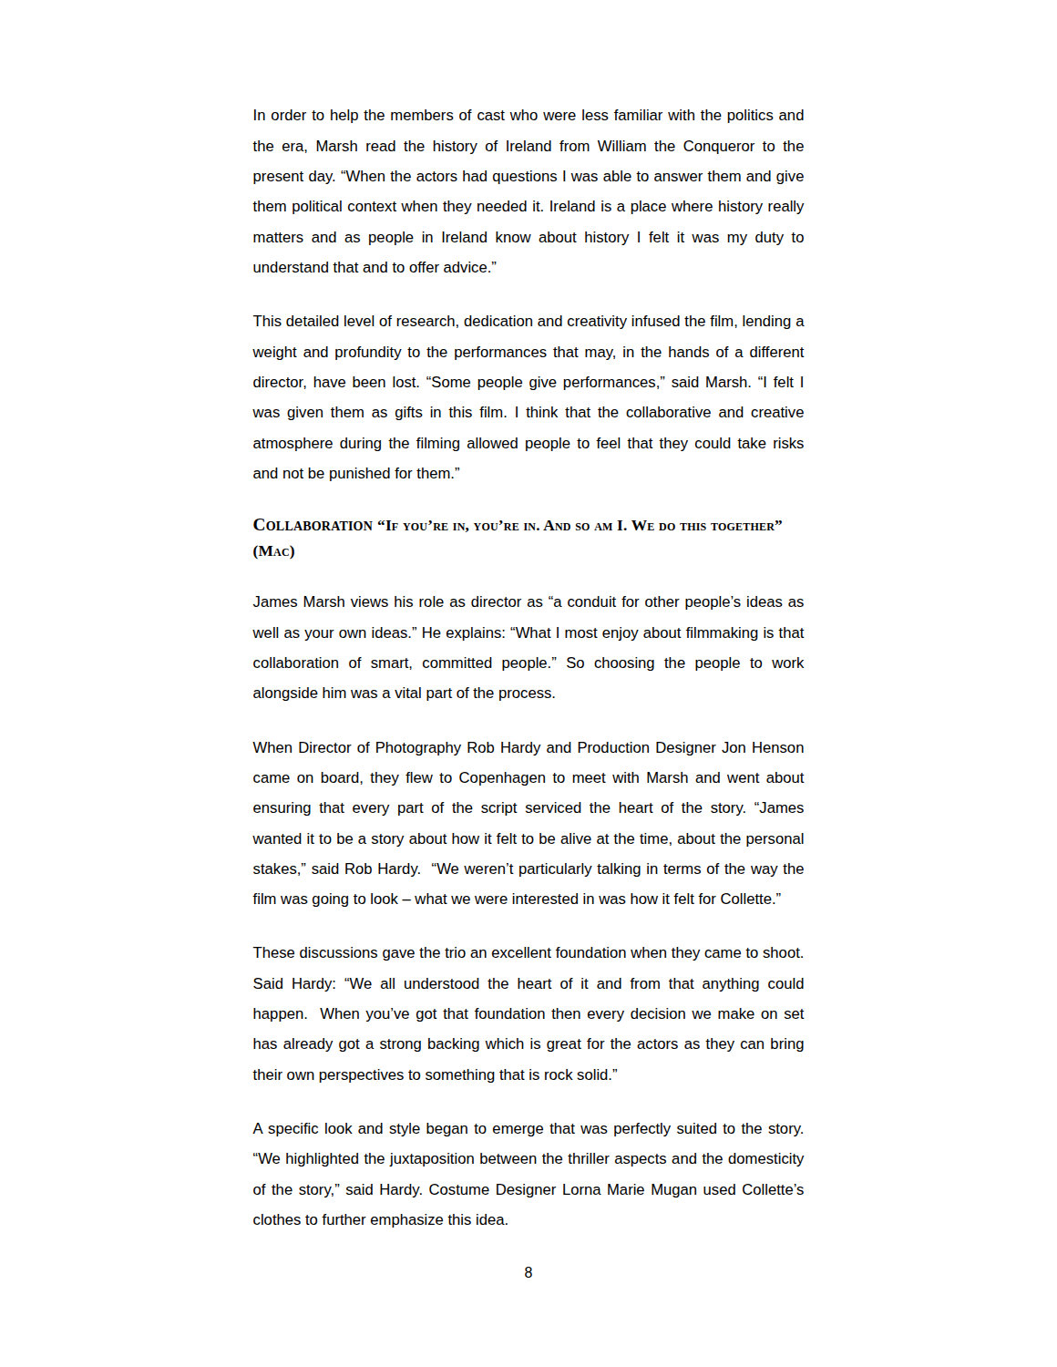In order to help the members of cast who were less familiar with the politics and the era, Marsh read the history of Ireland from William the Conqueror to the present day. “When the actors had questions I was able to answer them and give them political context when they needed it. Ireland is a place where history really matters and as people in Ireland know about history I felt it was my duty to understand that and to offer advice.”
This detailed level of research, dedication and creativity infused the film, lending a weight and profundity to the performances that may, in the hands of a different director, have been lost. “Some people give performances,” said Marsh. “I felt I was given them as gifts in this film. I think that the collaborative and creative atmosphere during the filming allowed people to feel that they could take risks and not be punished for them.”
Collaboration “If you’re in, you’re in. And so am I. We do this together” (Mac)
James Marsh views his role as director as “a conduit for other people’s ideas as well as your own ideas.” He explains: “What I most enjoy about filmmaking is that collaboration of smart, committed people.” So choosing the people to work alongside him was a vital part of the process.
When Director of Photography Rob Hardy and Production Designer Jon Henson came on board, they flew to Copenhagen to meet with Marsh and went about ensuring that every part of the script serviced the heart of the story. “James wanted it to be a story about how it felt to be alive at the time, about the personal stakes,” said Rob Hardy. “We weren’t particularly talking in terms of the way the film was going to look – what we were interested in was how it felt for Collette.”
These discussions gave the trio an excellent foundation when they came to shoot. Said Hardy: “We all understood the heart of it and from that anything could happen. When you’ve got that foundation then every decision we make on set has already got a strong backing which is great for the actors as they can bring their own perspectives to something that is rock solid.”
A specific look and style began to emerge that was perfectly suited to the story. “We highlighted the juxtaposition between the thriller aspects and the domesticity of the story,” said Hardy. Costume Designer Lorna Marie Mugan used Collette’s clothes to further emphasize this idea.
8